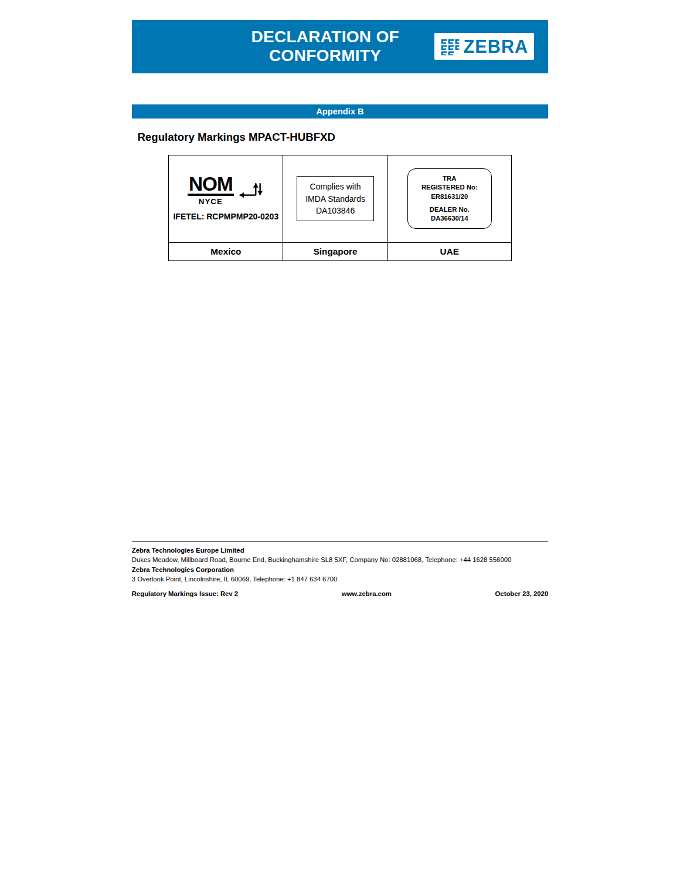DECLARATION OF CONFORMITY
ZEBRA
Appendix B
Regulatory Markings MPACT-HUBFXD
| NOM NYCE IFETEL: RCPMPMP20-0203 | Complies with IMDA Standards DA103846 | TRA REGISTERED No: ER81631/20 DEALER No. DA36630/14 |
| Mexico | Singapore | UAE |
Zebra Technologies Europe Limited
Dukes Meadow, Millboard Road, Bourne End, Buckinghamshire SL8 5XF, Company No: 02881068, Telephone: +44 1628 556000
Zebra Technologies Corporation
3 Overlook Point, Lincolnshire, IL 60069, Telephone: +1 847 634 6700
Regulatory Markings Issue: Rev 2 www.zebra.com October 23, 2020